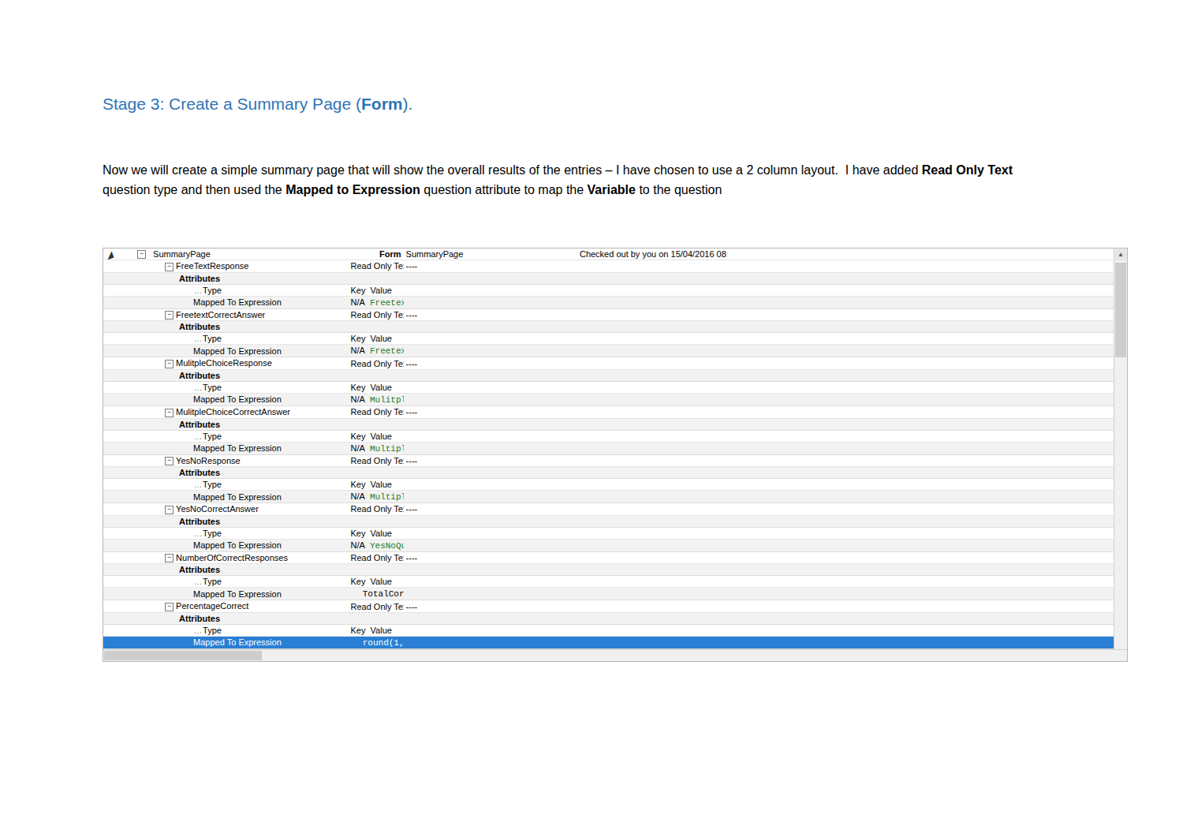Stage 3: Create a Summary Page (Form).
Now we will create a simple summary page that will show the overall results of the entries – I have chosen to use a 2 column layout. I have added Read Only Text question type and then used the Mapped to Expression question attribute to map the Variable to the question
◢
▲
▼
| | − | SummaryPage | Form | SummaryPage | Checked out by you on 15/04/2016 08:23:29 | | |
| | | − FreeTextResponse | Read Only Text | ---- | | | |
| | | Attributes | | | | | |
| | | … Type | Key Value | | | | |
| | | Mapped To Expression | N/A FreetextQuestion | | | | |
| | | − FreetextCorrectAnswer | Read Only Text | ---- | | | |
| | | Attributes | | | | | |
| | | … Type | Key Value | | | | |
| | | Mapped To Expression | N/A FreetextQuestionResult | | | | |
| | | − MulitpleChoiceResponse | Read Only Text | ---- | | | |
| | | Attributes | | | | | |
| | | … Type | Key Value | | | | |
| | | Mapped To Expression | N/A MulitpleChoiceQuestion | | | | |
| | | − MulitpleChoiceCorrectAnswer | Read Only Text | ---- | | | |
| | | Attributes | | | | | |
| | | … Type | Key Value | | | | |
| | | Mapped To Expression | N/A MultipleChoiceQuestionResult | | | | |
| | | − YesNoResponse | Read Only Text | ---- | | | |
| | | Attributes | | | | | |
| | | … Type | Key Value | | | | |
| | | Mapped To Expression | N/A MultipleChoiceQuestion | | | | |
| | | − YesNoCorrectAnswer | Read Only Text | ---- | | | |
| | | Attributes | | | | | |
| | | … Type | Key Value | | | | |
| | | Mapped To Expression | N/A YesNoQuestionResult | | | | |
| | | − NumberOfCorrectResponses | Read Only Text | ---- | | | |
| | | Attributes | | | | | |
| | | … Type | Key Value | | | | |
| | | Mapped To Expression | TotalCorrectResults | | | | |
| | | − PercentageCorrect | Read Only Text | ---- | | | |
| | | Attributes | | | | | |
| | | … Type | Key Value | | | | |
| | | Mapped To Expression | round(1,2,PercentageCorrect) & "%" | | | | |